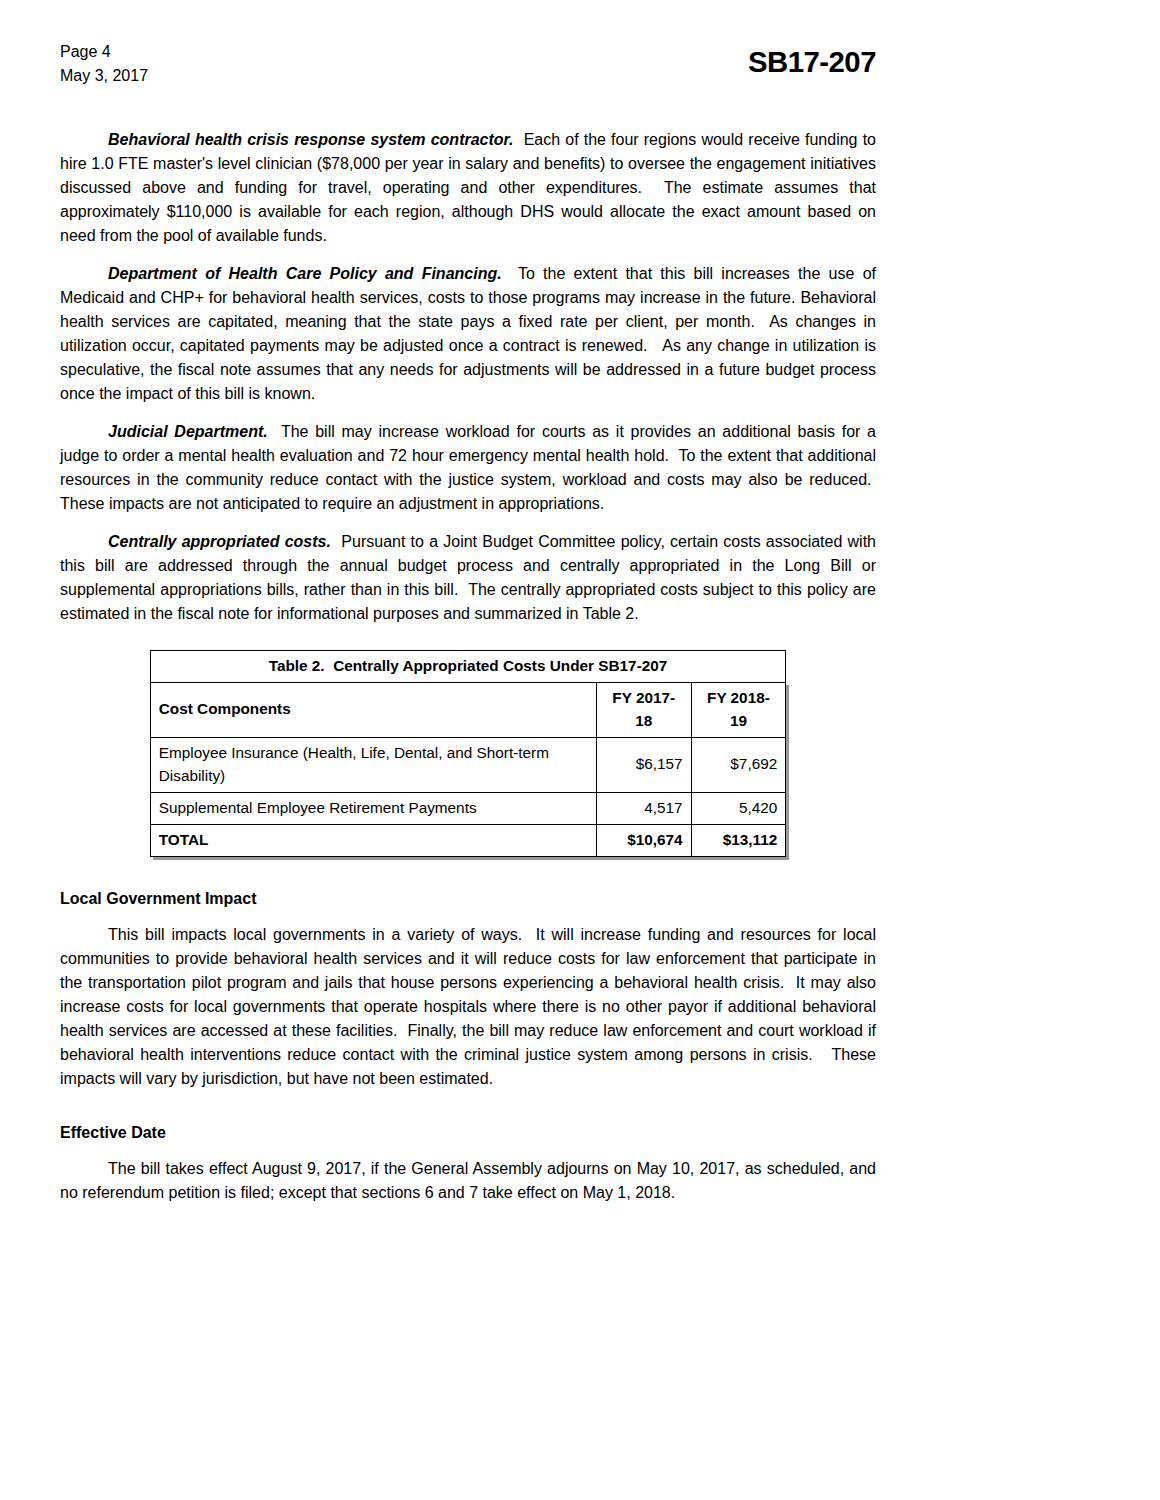Page 4
May 3, 2017
SB17-207
Behavioral health crisis response system contractor. Each of the four regions would receive funding to hire 1.0 FTE master's level clinician ($78,000 per year in salary and benefits) to oversee the engagement initiatives discussed above and funding for travel, operating and other expenditures. The estimate assumes that approximately $110,000 is available for each region, although DHS would allocate the exact amount based on need from the pool of available funds.
Department of Health Care Policy and Financing. To the extent that this bill increases the use of Medicaid and CHP+ for behavioral health services, costs to those programs may increase in the future. Behavioral health services are capitated, meaning that the state pays a fixed rate per client, per month. As changes in utilization occur, capitated payments may be adjusted once a contract is renewed. As any change in utilization is speculative, the fiscal note assumes that any needs for adjustments will be addressed in a future budget process once the impact of this bill is known.
Judicial Department. The bill may increase workload for courts as it provides an additional basis for a judge to order a mental health evaluation and 72 hour emergency mental health hold. To the extent that additional resources in the community reduce contact with the justice system, workload and costs may also be reduced. These impacts are not anticipated to require an adjustment in appropriations.
Centrally appropriated costs. Pursuant to a Joint Budget Committee policy, certain costs associated with this bill are addressed through the annual budget process and centrally appropriated in the Long Bill or supplemental appropriations bills, rather than in this bill. The centrally appropriated costs subject to this policy are estimated in the fiscal note for informational purposes and summarized in Table 2.
Table 2. Centrally Appropriated Costs Under SB17-207
| Cost Components | FY 2017-18 | FY 2018-19 |
| --- | --- | --- |
| Employee Insurance (Health, Life, Dental, and Short-term Disability) | $6,157 | $7,692 |
| Supplemental Employee Retirement Payments | 4,517 | 5,420 |
| TOTAL | $10,674 | $13,112 |
Local Government Impact
This bill impacts local governments in a variety of ways. It will increase funding and resources for local communities to provide behavioral health services and it will reduce costs for law enforcement that participate in the transportation pilot program and jails that house persons experiencing a behavioral health crisis. It may also increase costs for local governments that operate hospitals where there is no other payor if additional behavioral health services are accessed at these facilities. Finally, the bill may reduce law enforcement and court workload if behavioral health interventions reduce contact with the criminal justice system among persons in crisis. These impacts will vary by jurisdiction, but have not been estimated.
Effective Date
The bill takes effect August 9, 2017, if the General Assembly adjourns on May 10, 2017, as scheduled, and no referendum petition is filed; except that sections 6 and 7 take effect on May 1, 2018.